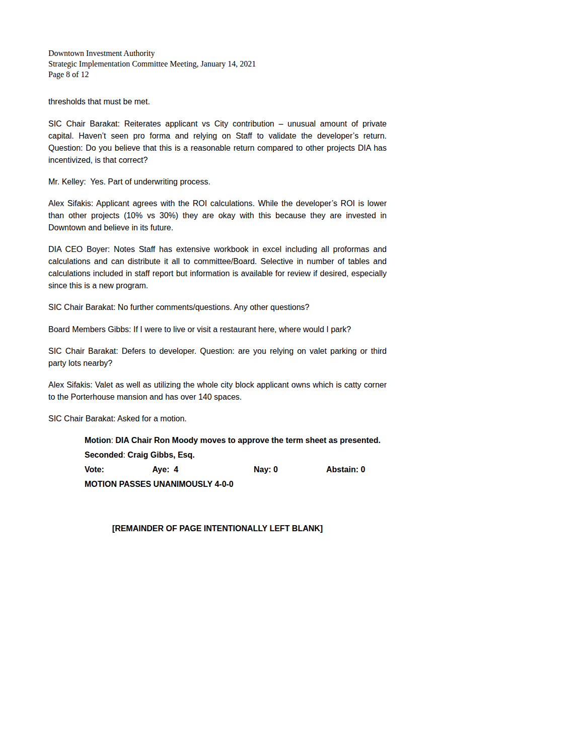Downtown Investment Authority
Strategic Implementation Committee Meeting, January 14, 2021
Page 8 of 12
thresholds that must be met.
SIC Chair Barakat: Reiterates applicant vs City contribution – unusual amount of private capital. Haven’t seen pro forma and relying on Staff to validate the developer’s return. Question: Do you believe that this is a reasonable return compared to other projects DIA has incentivized, is that correct?
Mr. Kelley: Yes. Part of underwriting process.
Alex Sifakis: Applicant agrees with the ROI calculations. While the developer’s ROI is lower than other projects (10% vs 30%) they are okay with this because they are invested in Downtown and believe in its future.
DIA CEO Boyer: Notes Staff has extensive workbook in excel including all proformas and calculations and can distribute it all to committee/Board. Selective in number of tables and calculations included in staff report but information is available for review if desired, especially since this is a new program.
SIC Chair Barakat: No further comments/questions. Any other questions?
Board Members Gibbs: If I were to live or visit a restaurant here, where would I park?
SIC Chair Barakat: Defers to developer. Question: are you relying on valet parking or third party lots nearby?
Alex Sifakis: Valet as well as utilizing the whole city block applicant owns which is catty corner to the Porterhouse mansion and has over 140 spaces.
SIC Chair Barakat: Asked for a motion.
Motion: DIA Chair Ron Moody moves to approve the term sheet as presented.
Seconded: Craig Gibbs, Esq.
Vote: Aye: 4 Nay: 0 Abstain: 0
MOTION PASSES UNANIMOUSLY 4-0-0
[REMAINDER OF PAGE INTENTIONALLY LEFT BLANK]